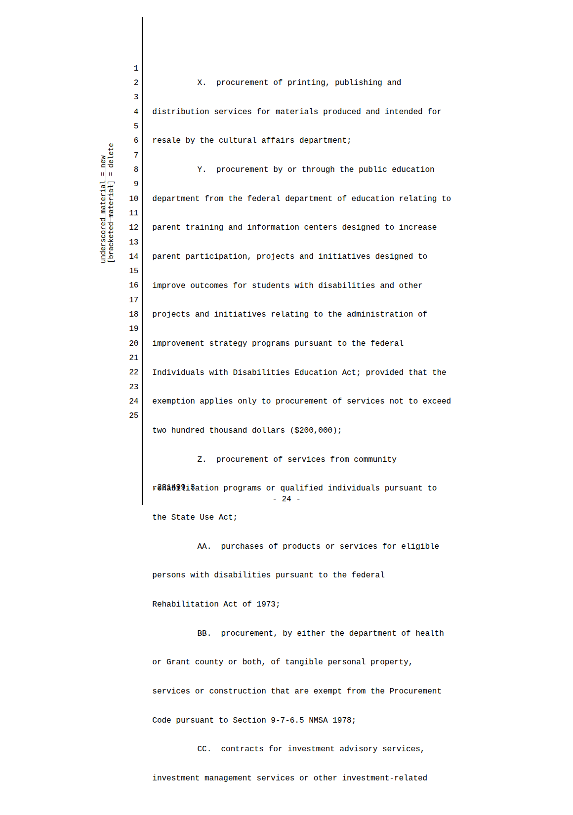1
2
3
4
5
6
7
8
9
10
11
12
13
14
15
16
17
18
19
20
21
22
23
24
25
underscored material = new
[bracketed material] = delete
X. procurement of printing, publishing and
distribution services for materials produced and intended for
resale by the cultural affairs department;
Y. procurement by or through the public education
department from the federal department of education relating to
parent training and information centers designed to increase
parent participation, projects and initiatives designed to
improve outcomes for students with disabilities and other
projects and initiatives relating to the administration of
improvement strategy programs pursuant to the federal
Individuals with Disabilities Education Act; provided that the
exemption applies only to procurement of services not to exceed
two hundred thousand dollars ($200,000);
Z. procurement of services from community
rehabilitation programs or qualified individuals pursuant to
the State Use Act;
AA. purchases of products or services for eligible
persons with disabilities pursuant to the federal
Rehabilitation Act of 1973;
BB. procurement, by either the department of health
or Grant county or both, of tangible personal property,
services or construction that are exempt from the Procurement
Code pursuant to Section 9-7-6.5 NMSA 1978;
CC. contracts for investment advisory services,
investment management services or other investment-related
.221499.3
- 24 -